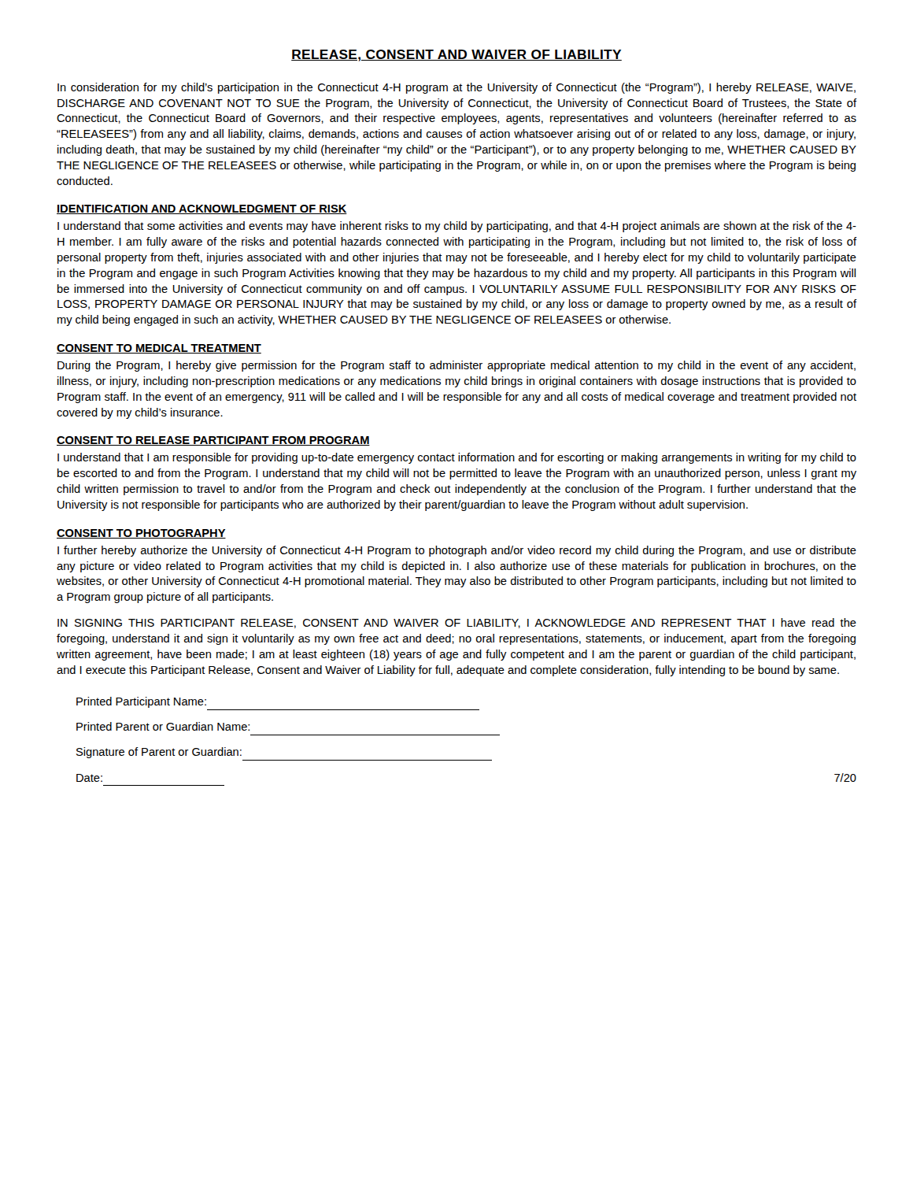RELEASE, CONSENT AND WAIVER OF LIABILITY
In consideration for my child’s participation in the Connecticut 4-H program at the University of Connecticut (the “Program”), I hereby RELEASE, WAIVE, DISCHARGE AND COVENANT NOT TO SUE the Program, the University of Connecticut, the University of Connecticut Board of Trustees, the State of Connecticut, the Connecticut Board of Governors, and their respective employees, agents, representatives and volunteers (hereinafter referred to as “RELEASEES”) from any and all liability, claims, demands, actions and causes of action whatsoever arising out of or related to any loss, damage, or injury, including death, that may be sustained by my child (hereinafter “my child” or the “Participant”), or to any property belonging to me, WHETHER CAUSED BY THE NEGLIGENCE OF THE RELEASEES or otherwise, while participating in the Program, or while in, on or upon the premises where the Program is being conducted.
IDENTIFICATION AND ACKNOWLEDGMENT OF RISK
I understand that some activities and events may have inherent risks to my child by participating, and that 4-H project animals are shown at the risk of the 4-H member. I am fully aware of the risks and potential hazards connected with participating in the Program, including but not limited to, the risk of loss of personal property from theft, injuries associated with and other injuries that may not be foreseeable, and I hereby elect for my child to voluntarily participate in the Program and engage in such Program Activities knowing that they may be hazardous to my child and my property. All participants in this Program will be immersed into the University of Connecticut community on and off campus. I VOLUNTARILY ASSUME FULL RESPONSIBILITY FOR ANY RISKS OF LOSS, PROPERTY DAMAGE OR PERSONAL INJURY that may be sustained by my child, or any loss or damage to property owned by me, as a result of my child being engaged in such an activity, WHETHER CAUSED BY THE NEGLIGENCE OF RELEASEES or otherwise.
CONSENT TO MEDICAL TREATMENT
During the Program, I hereby give permission for the Program staff to administer appropriate medical attention to my child in the event of any accident, illness, or injury, including non-prescription medications or any medications my child brings in original containers with dosage instructions that is provided to Program staff. In the event of an emergency, 911 will be called and I will be responsible for any and all costs of medical coverage and treatment provided not covered by my child’s insurance.
CONSENT TO RELEASE PARTICIPANT FROM PROGRAM
I understand that I am responsible for providing up-to-date emergency contact information and for escorting or making arrangements in writing for my child to be escorted to and from the Program. I understand that my child will not be permitted to leave the Program with an unauthorized person, unless I grant my child written permission to travel to and/or from the Program and check out independently at the conclusion of the Program. I further understand that the University is not responsible for participants who are authorized by their parent/guardian to leave the Program without adult supervision.
CONSENT TO PHOTOGRAPHY
I further hereby authorize the University of Connecticut 4-H Program to photograph and/or video record my child during the Program, and use or distribute any picture or video related to Program activities that my child is depicted in. I also authorize use of these materials for publication in brochures, on the websites, or other University of Connecticut 4-H promotional material. They may also be distributed to other Program participants, including but not limited to a Program group picture of all participants.
IN SIGNING THIS PARTICIPANT RELEASE, CONSENT AND WAIVER OF LIABILITY, I ACKNOWLEDGE AND REPRESENT THAT I have read the foregoing, understand it and sign it voluntarily as my own free act and deed; no oral representations, statements, or inducement, apart from the foregoing written agreement, have been made; I am at least eighteen (18) years of age and fully competent and I am the parent or guardian of the child participant, and I execute this Participant Release, Consent and Waiver of Liability for full, adequate and complete consideration, fully intending to be bound by same.
Printed Participant Name:
Printed Parent or Guardian Name:
Signature of Parent or Guardian:
Date:
7/20